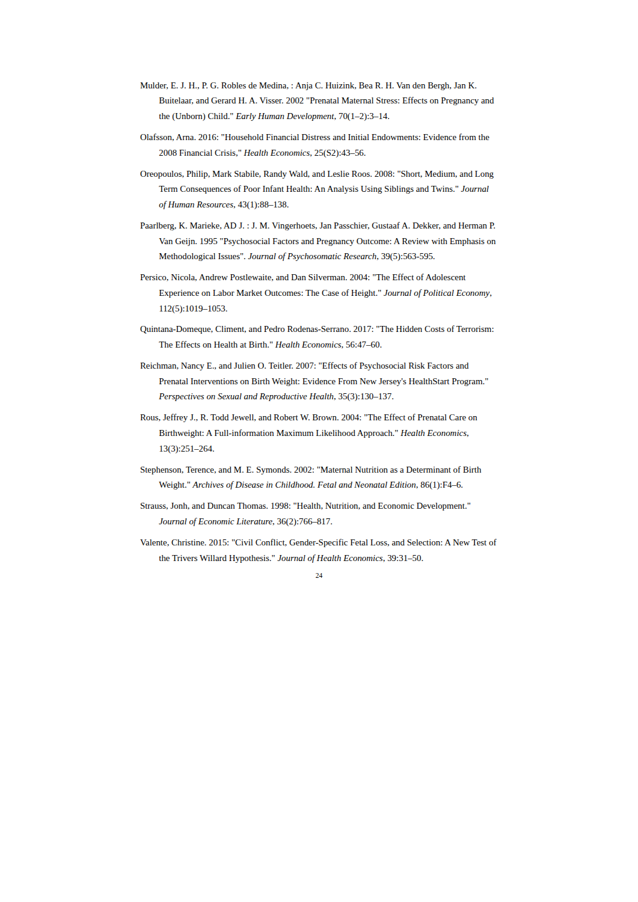Mulder, E. J. H., P. G. Robles de Medina, : Anja C. Huizink, Bea R. H. Van den Bergh, Jan K. Buitelaar, and Gerard H. A. Visser. 2002 "Prenatal Maternal Stress: Effects on Pregnancy and the (Unborn) Child." Early Human Development, 70(1–2):3–14.
Olafsson, Arna. 2016: "Household Financial Distress and Initial Endowments: Evidence from the 2008 Financial Crisis," Health Economics, 25(S2):43–56.
Oreopoulos, Philip, Mark Stabile, Randy Wald, and Leslie Roos. 2008: "Short, Medium, and Long Term Consequences of Poor Infant Health: An Analysis Using Siblings and Twins." Journal of Human Resources, 43(1):88–138.
Paarlberg, K. Marieke, AD J. : J. M. Vingerhoets, Jan Passchier, Gustaaf A. Dekker, and Herman P. Van Geijn. 1995 "Psychosocial Factors and Pregnancy Outcome: A Review with Emphasis on Methodological Issues". Journal of Psychosomatic Research, 39(5):563-595.
Persico, Nicola, Andrew Postlewaite, and Dan Silverman. 2004: "The Effect of Adolescent Experience on Labor Market Outcomes: The Case of Height." Journal of Political Economy, 112(5):1019–1053.
Quintana-Domeque, Climent, and Pedro Rodenas-Serrano. 2017: "The Hidden Costs of Terrorism: The Effects on Health at Birth." Health Economics, 56:47–60.
Reichman, Nancy E., and Julien O. Teitler. 2007: "Effects of Psychosocial Risk Factors and Prenatal Interventions on Birth Weight: Evidence From New Jersey's HealthStart Program." Perspectives on Sexual and Reproductive Health, 35(3):130–137.
Rous, Jeffrey J., R. Todd Jewell, and Robert W. Brown. 2004: "The Effect of Prenatal Care on Birthweight: A Full-information Maximum Likelihood Approach." Health Economics, 13(3):251–264.
Stephenson, Terence, and M. E. Symonds. 2002: "Maternal Nutrition as a Determinant of Birth Weight." Archives of Disease in Childhood. Fetal and Neonatal Edition, 86(1):F4–6.
Strauss, Jonh, and Duncan Thomas. 1998: "Health, Nutrition, and Economic Development." Journal of Economic Literature, 36(2):766–817.
Valente, Christine. 2015: "Civil Conflict, Gender-Specific Fetal Loss, and Selection: A New Test of the Trivers Willard Hypothesis." Journal of Health Economics, 39:31–50.
24